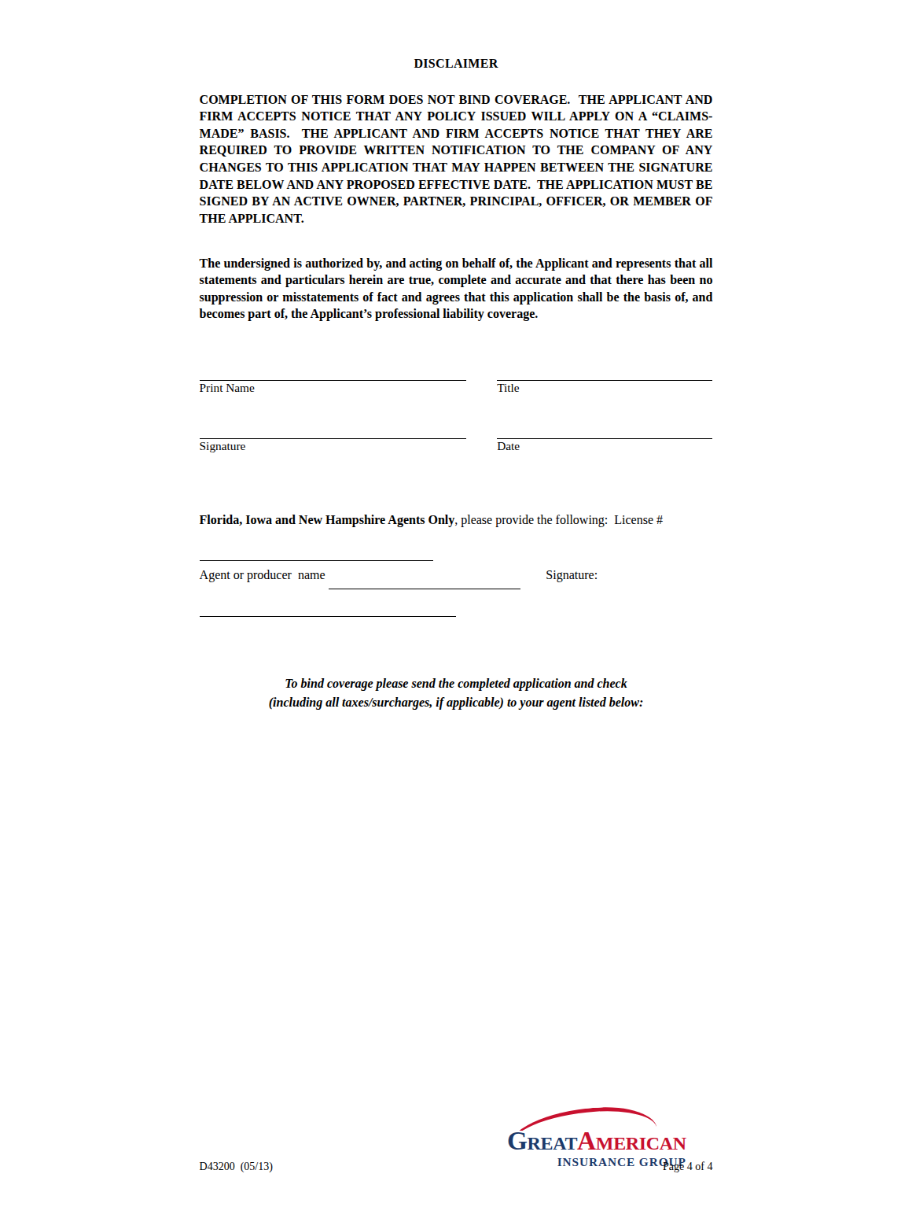DISCLAIMER
COMPLETION OF THIS FORM DOES NOT BIND COVERAGE. THE APPLICANT AND FIRM ACCEPTS NOTICE THAT ANY POLICY ISSUED WILL APPLY ON A “CLAIMS-MADE” BASIS. THE APPLICANT AND FIRM ACCEPTS NOTICE THAT THEY ARE REQUIRED TO PROVIDE WRITTEN NOTIFICATION TO THE COMPANY OF ANY CHANGES TO THIS APPLICATION THAT MAY HAPPEN BETWEEN THE SIGNATURE DATE BELOW AND ANY PROPOSED EFFECTIVE DATE. THE APPLICATION MUST BE SIGNED BY AN ACTIVE OWNER, PARTNER, PRINCIPAL, OFFICER, OR MEMBER OF THE APPLICANT.
The undersigned is authorized by, and acting on behalf of, the Applicant and represents that all statements and particulars herein are true, complete and accurate and that there has been no suppression or misstatements of fact and agrees that this application shall be the basis of, and becomes part of, the Applicant’s professional liability coverage.
| Print Name | | Title |
| Signature | | Date |
Florida, Iowa and New Hampshire Agents Only, please provide the following: License #
Agent or producer name Signature:
To bind coverage please send the completed application and check
(including all taxes/surcharges, if applicable) to your agent listed below:
GREAT AMERICAN
INSURANCE GROUP
D43200 (05/13) Page 4 of 4